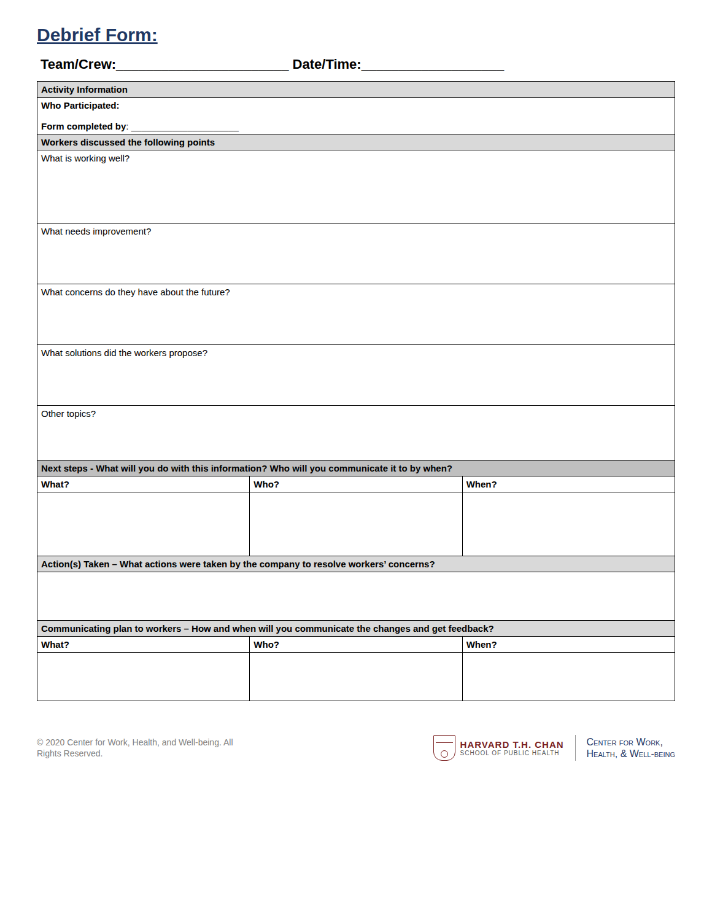Debrief Form:
Team/Crew:_______________________ Date/Time:___________________
| Activity Information |
| Who Participated: Form completed by : _____________________ |
| Workers discussed the following points |
| What is working well? |
| What needs improvement? |
| What concerns do they have about the future? |
| What solutions did the workers propose? |
| Other topics? |
| Next steps - What will you do with this information? Who will you communicate it to by when? |
| What? | Who? | When? |
| Action(s) Taken – What actions were taken by the company to resolve workers’ concerns? |
| Communicating plan to workers – How and when will you communicate the changes and get feedback? |
| What? | Who? | When? |
© 2020 Center for Work, Health, and Well-being. All Rights Reserved.
HARVARD T.H. CHAN
SCHOOL OF PUBLIC HEALTH
Center for Work, Health, & Well-being